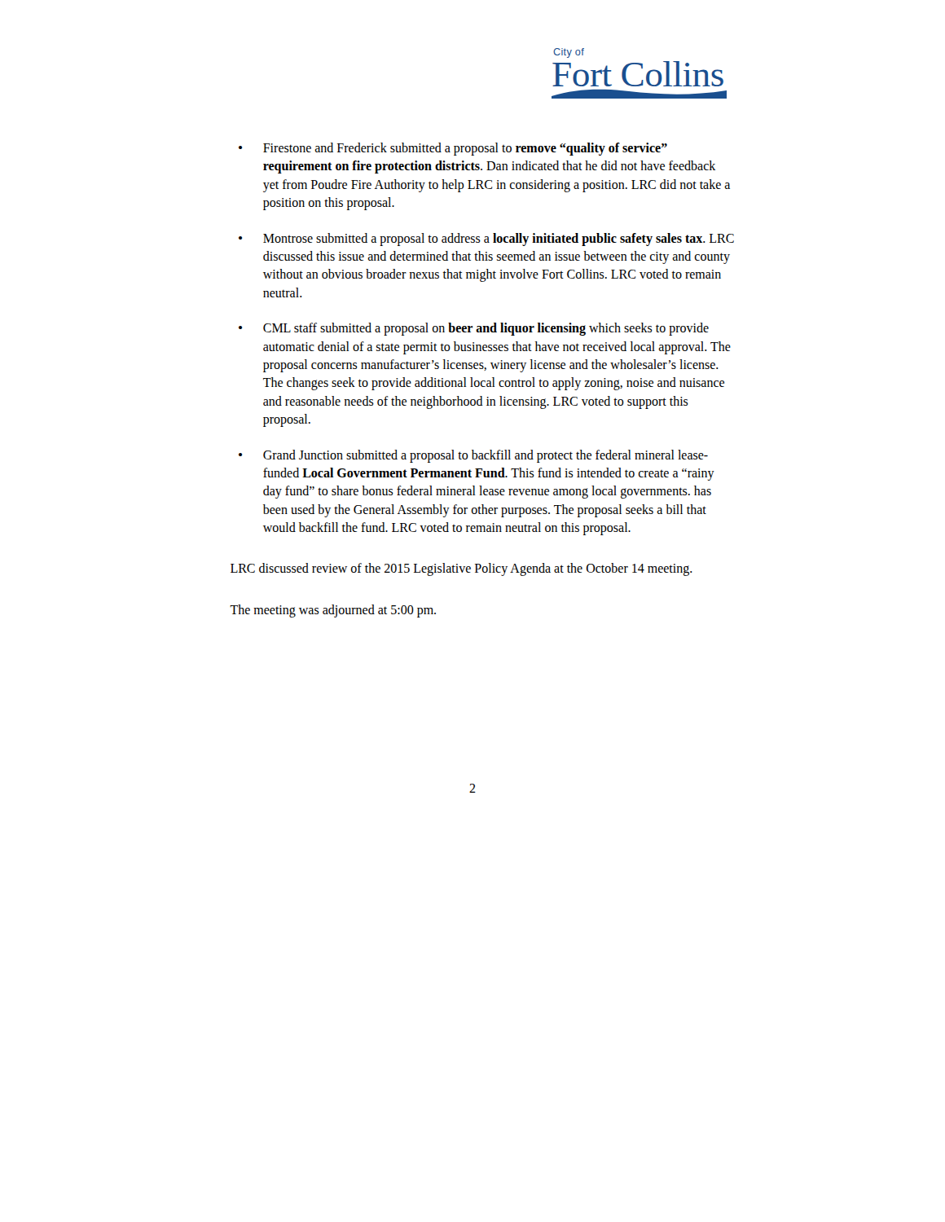City of
Fort Collins
Firestone and Frederick submitted a proposal to remove “quality of service” requirement on fire protection districts. Dan indicated that he did not have feedback yet from Poudre Fire Authority to help LRC in considering a position. LRC did not take a position on this proposal.
Montrose submitted a proposal to address a locally initiated public safety sales tax. LRC discussed this issue and determined that this seemed an issue between the city and county without an obvious broader nexus that might involve Fort Collins. LRC voted to remain neutral.
CML staff submitted a proposal on beer and liquor licensing which seeks to provide automatic denial of a state permit to businesses that have not received local approval. The proposal concerns manufacturer’s licenses, winery license and the wholesaler’s license. The changes seek to provide additional local control to apply zoning, noise and nuisance and reasonable needs of the neighborhood in licensing. LRC voted to support this proposal.
Grand Junction submitted a proposal to backfill and protect the federal mineral lease-funded Local Government Permanent Fund. This fund is intended to create a “rainy day fund” to share bonus federal mineral lease revenue among local governments. has been used by the General Assembly for other purposes. The proposal seeks a bill that would backfill the fund. LRC voted to remain neutral on this proposal.
LRC discussed review of the 2015 Legislative Policy Agenda at the October 14 meeting.
The meeting was adjourned at 5:00 pm.
2